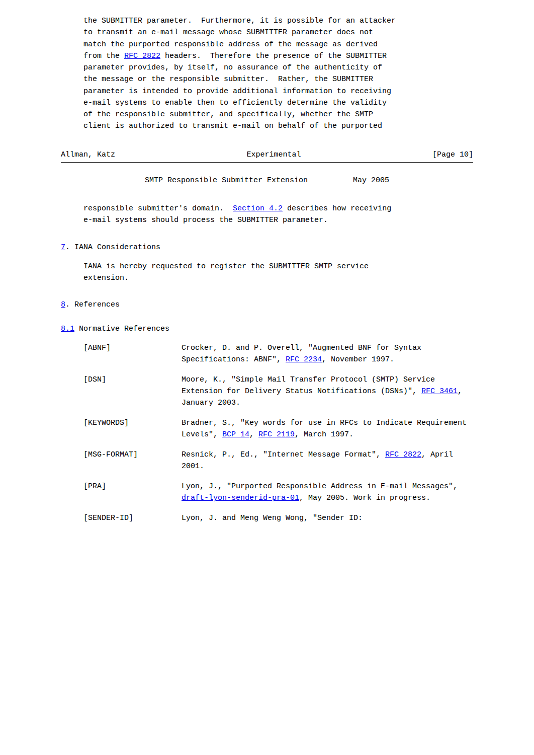the SUBMITTER parameter.  Furthermore, it is possible for an attacker
to transmit an e-mail message whose SUBMITTER parameter does not
match the purported responsible address of the message as derived
from the RFC 2822 headers.  Therefore the presence of the SUBMITTER
parameter provides, by itself, no assurance of the authenticity of
the message or the responsible submitter.  Rather, the SUBMITTER
parameter is intended to provide additional information to receiving
e-mail systems to enable then to efficiently determine the validity
of the responsible submitter, and specifically, whether the SMTP
client is authorized to transmit e-mail on behalf of the purported
Allman, Katz Experimental [Page 10]
SMTP Responsible Submitter Extension May 2005
responsible submitter's domain.  Section 4.2 describes how receiving
e-mail systems should process the SUBMITTER parameter.
7. IANA Considerations
IANA is hereby requested to register the SUBMITTER SMTP service
extension.
8. References
8.1 Normative References
[ABNF]
Crocker, D. and P. Overell, "Augmented BNF for Syntax Specifications: ABNF", RFC 2234, November 1997.
[DSN]
Moore, K., "Simple Mail Transfer Protocol (SMTP) Service Extension for Delivery Status Notifications (DSNs)", RFC 3461, January 2003.
[KEYWORDS]
Bradner, S., "Key words for use in RFCs to Indicate Requirement Levels", BCP 14, RFC 2119, March 1997.
[MSG-FORMAT]
Resnick, P., Ed., "Internet Message Format", RFC 2822, April 2001.
[PRA]
Lyon, J., "Purported Responsible Address in E-mail Messages", draft-lyon-senderid-pra-01, May 2005. Work in progress.
[SENDER-ID]
Lyon, J. and Meng Weng Wong, "Sender ID: